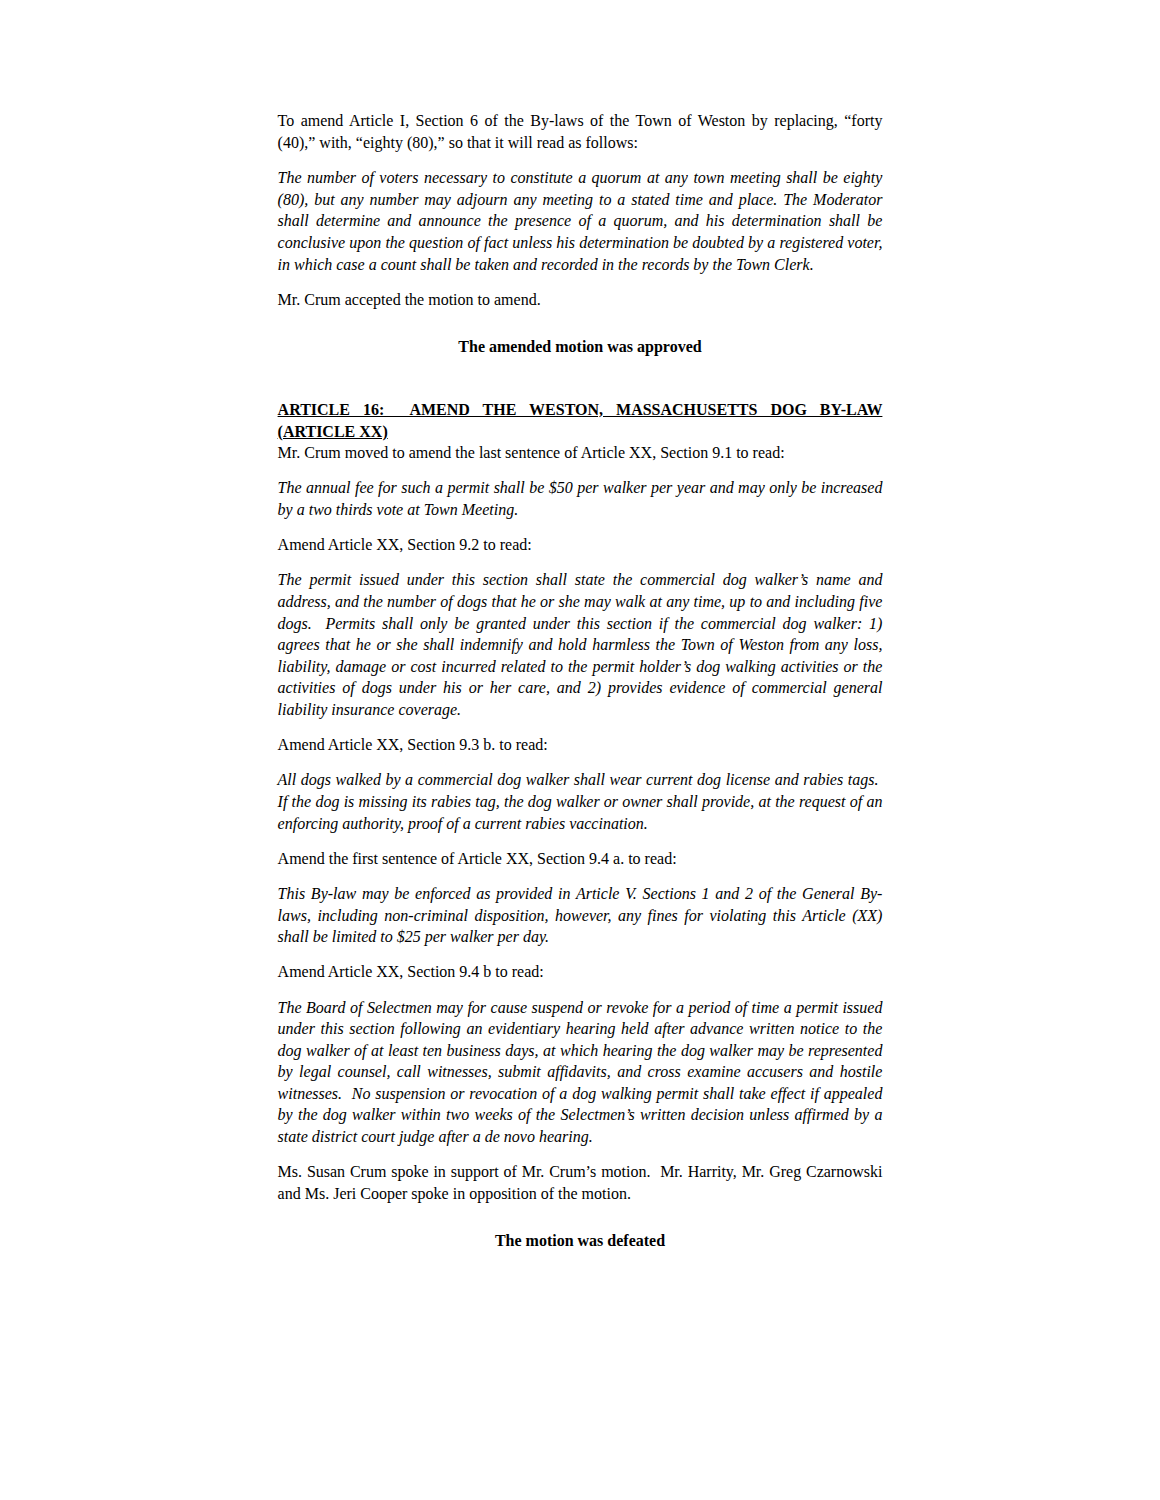To amend Article I, Section 6 of the By-laws of the Town of Weston by replacing, “forty (40),” with, “eighty (80),” so that it will read as follows:
The number of voters necessary to constitute a quorum at any town meeting shall be eighty (80), but any number may adjourn any meeting to a stated time and place. The Moderator shall determine and announce the presence of a quorum, and his determination shall be conclusive upon the question of fact unless his determination be doubted by a registered voter, in which case a count shall be taken and recorded in the records by the Town Clerk.
Mr. Crum accepted the motion to amend.
The amended motion was approved
ARTICLE 16: AMEND THE WESTON, MASSACHUSETTS DOG BY-LAW (ARTICLE XX)
Mr. Crum moved to amend the last sentence of Article XX, Section 9.1 to read:
The annual fee for such a permit shall be $50 per walker per year and may only be increased by a two thirds vote at Town Meeting.
Amend Article XX, Section 9.2 to read:
The permit issued under this section shall state the commercial dog walker’s name and address, and the number of dogs that he or she may walk at any time, up to and including five dogs. Permits shall only be granted under this section if the commercial dog walker: 1) agrees that he or she shall indemnify and hold harmless the Town of Weston from any loss, liability, damage or cost incurred related to the permit holder’s dog walking activities or the activities of dogs under his or her care, and 2) provides evidence of commercial general liability insurance coverage.
Amend Article XX, Section 9.3 b. to read:
All dogs walked by a commercial dog walker shall wear current dog license and rabies tags. If the dog is missing its rabies tag, the dog walker or owner shall provide, at the request of an enforcing authority, proof of a current rabies vaccination.
Amend the first sentence of Article XX, Section 9.4 a. to read:
This By-law may be enforced as provided in Article V. Sections 1 and 2 of the General By-laws, including non-criminal disposition, however, any fines for violating this Article (XX) shall be limited to $25 per walker per day.
Amend Article XX, Section 9.4 b to read:
The Board of Selectmen may for cause suspend or revoke for a period of time a permit issued under this section following an evidentiary hearing held after advance written notice to the dog walker of at least ten business days, at which hearing the dog walker may be represented by legal counsel, call witnesses, submit affidavits, and cross examine accusers and hostile witnesses. No suspension or revocation of a dog walking permit shall take effect if appealed by the dog walker within two weeks of the Selectmen’s written decision unless affirmed by a state district court judge after a de novo hearing.
Ms. Susan Crum spoke in support of Mr. Crum’s motion. Mr. Harrity, Mr. Greg Czarnowski and Ms. Jeri Cooper spoke in opposition of the motion.
The motion was defeated